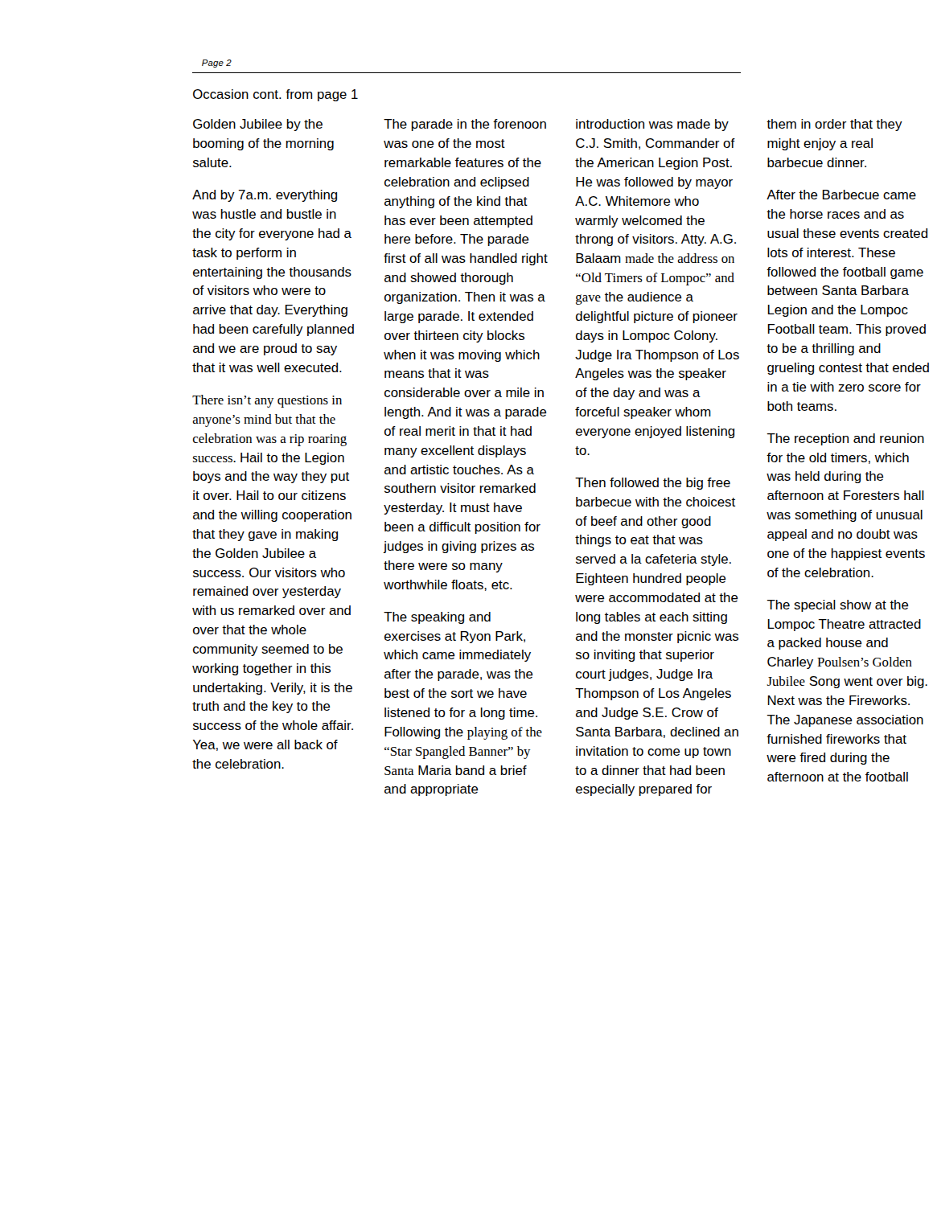Page 2
Occasion cont. from page 1
Golden Jubilee by the booming of the morning salute.
And by 7a.m. everything was hustle and bustle in the city for everyone had a task to perform in entertaining the thousands of visitors who were to arrive that day. Everything had been carefully planned and we are proud to say that it was well executed.
There isn’t any questions in anyone’s mind but that the celebration was a rip roaring success. Hail to the Legion boys and the way they put it over. Hail to our citizens and the willing cooperation that they gave in making the Golden Jubilee a success. Our visitors who remained over yesterday with us remarked over and over that the whole community seemed to be working together in this undertaking. Verily, it is the truth and the key to the success of the whole affair. Yea, we were all back of the celebration.
The parade in the forenoon was one of the most remarkable features of the celebration and eclipsed anything of the kind that has ever been attempted here before. The parade first of all was handled right and showed thorough organization. Then it was a large parade. It extended over thirteen city blocks when it was moving which means that it was considerable over a mile in length. And it was a parade of real merit in that it had many excellent displays and artistic touches. As a southern visitor remarked yesterday. It must have been a difficult position for judges in giving prizes as there were so many worthwhile floats, etc.
The speaking and exercises at Ryon Park, which came immediately after the parade, was the best of the sort we have listened to for a long time. Following the playing of the “Star Spangled Banner” by Santa Maria band a brief and appropriate introduction was made by C.J. Smith, Commander of the American Legion Post. He was followed by mayor A.C. Whitemore who warmly welcomed the throng of visitors. Atty. A.G. Balaam made the address on “Old Timers of Lompoc” and gave the audience a delightful picture of pioneer days in Lompoc Colony. Judge Ira Thompson of Los Angeles was the speaker of the day and was a forceful speaker whom everyone enjoyed listening to.
Then followed the big free barbecue with the choicest of beef and other good things to eat that was served a la cafeteria style. Eighteen hundred people were accommodated at the long tables at each sitting and the monster picnic was so inviting that superior court judges, Judge Ira Thompson of Los Angeles and Judge S.E. Crow of Santa Barbara, declined an invitation to come up town to a dinner that had been especially prepared for them in order that they might enjoy a real barbecue dinner.
After the Barbecue came the horse races and as usual these events created lots of interest. These followed the football game between Santa Barbara Legion and the Lompoc Football team. This proved to be a thrilling and grueling contest that ended in a tie with zero score for both teams.
The reception and reunion for the old timers, which was held during the afternoon at Foresters hall was something of unusual appeal and no doubt was one of the happiest events of the celebration.
The special show at the Lompoc Theatre attracted a packed house and Charley Poulsen’s Golden Jubilee Song went over big. Next was the Fireworks. The Japanese association furnished fireworks that were fired during the afternoon at the football